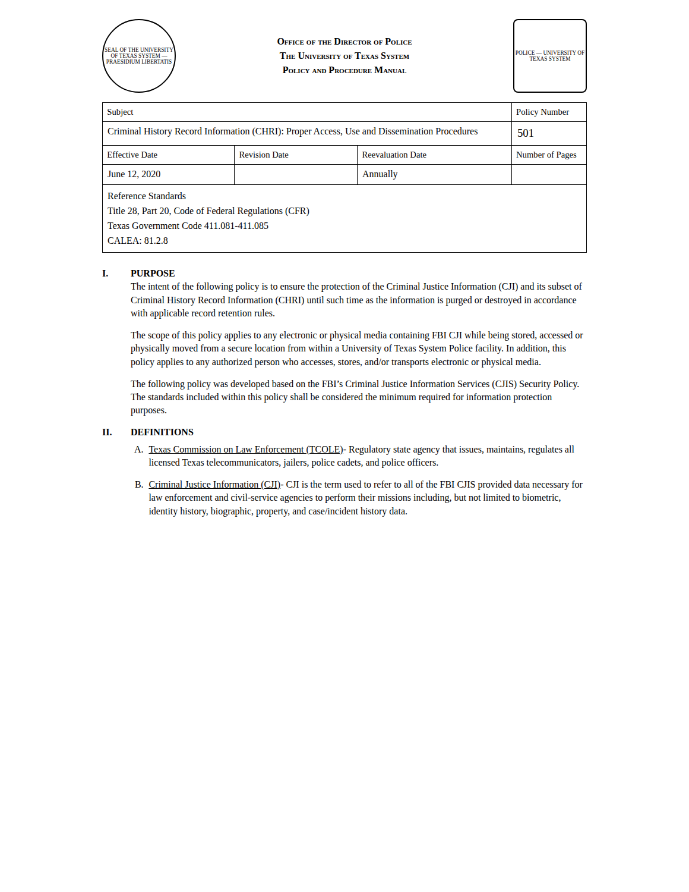SEAL OF THE UNIVERSITY OF TEXAS SYSTEM — PRAESIDIUM LIBERTATIS
Office of the Director of Police
The University of Texas System
Policy and Procedure Manual
POLICE — UNIVERSITY OF TEXAS SYSTEM
| Subject | Policy Number |
| Criminal History Record Information (CHRI): Proper Access, Use and Dissemination Procedures | 501 |
| Effective Date | Revision Date | Reevaluation Date | Number of Pages |
| June 12, 2020 | | Annually | |
| Reference Standards Title 28, Part 20, Code of Federal Regulations (CFR) Texas Government Code 411.081-411.085 CALEA: 81.2.8 |
I.
PURPOSE
The intent of the following policy is to ensure the protection of the Criminal Justice Information (CJI) and its subset of Criminal History Record Information (CHRI) until such time as the information is purged or destroyed in accordance with applicable record retention rules.
The scope of this policy applies to any electronic or physical media containing FBI CJI while being stored, accessed or physically moved from a secure location from within a University of Texas System Police facility. In addition, this policy applies to any authorized person who accesses, stores, and/or transports electronic or physical media.
The following policy was developed based on the FBI’s Criminal Justice Information Services (CJIS) Security Policy. The standards included within this policy shall be considered the minimum required for information protection purposes.
II.
DEFINITIONS
Texas Commission on Law Enforcement (TCOLE)- Regulatory state agency that issues, maintains, regulates all licensed Texas telecommunicators, jailers, police cadets, and police officers.
Criminal Justice Information (CJI)- CJI is the term used to refer to all of the FBI CJIS provided data necessary for law enforcement and civil-service agencies to perform their missions including, but not limited to biometric, identity history, biographic, property, and case/incident history data.